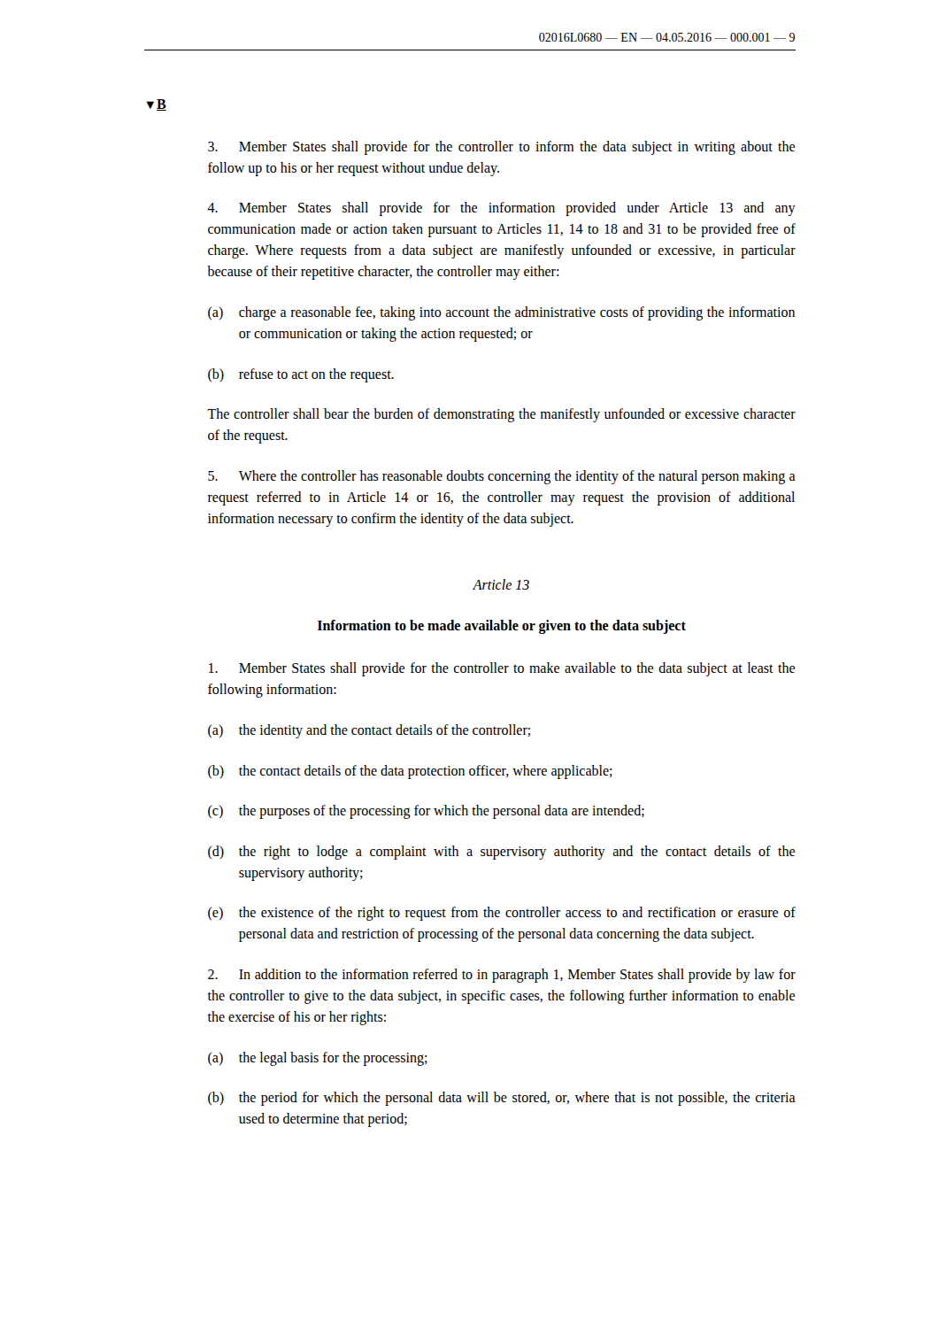02016L0680 — EN — 04.05.2016 — 000.001 — 9
▼B
3. Member States shall provide for the controller to inform the data subject in writing about the follow up to his or her request without undue delay.
4. Member States shall provide for the information provided under Article 13 and any communication made or action taken pursuant to Articles 11, 14 to 18 and 31 to be provided free of charge. Where requests from a data subject are manifestly unfounded or excessive, in particular because of their repetitive character, the controller may either:
(a) charge a reasonable fee, taking into account the administrative costs of providing the information or communication or taking the action requested; or
(b) refuse to act on the request.
The controller shall bear the burden of demonstrating the manifestly unfounded or excessive character of the request.
5. Where the controller has reasonable doubts concerning the identity of the natural person making a request referred to in Article 14 or 16, the controller may request the provision of additional information necessary to confirm the identity of the data subject.
Article 13
Information to be made available or given to the data subject
1. Member States shall provide for the controller to make available to the data subject at least the following information:
(a) the identity and the contact details of the controller;
(b) the contact details of the data protection officer, where applicable;
(c) the purposes of the processing for which the personal data are intended;
(d) the right to lodge a complaint with a supervisory authority and the contact details of the supervisory authority;
(e) the existence of the right to request from the controller access to and rectification or erasure of personal data and restriction of processing of the personal data concerning the data subject.
2. In addition to the information referred to in paragraph 1, Member States shall provide by law for the controller to give to the data subject, in specific cases, the following further information to enable the exercise of his or her rights:
(a) the legal basis for the processing;
(b) the period for which the personal data will be stored, or, where that is not possible, the criteria used to determine that period;